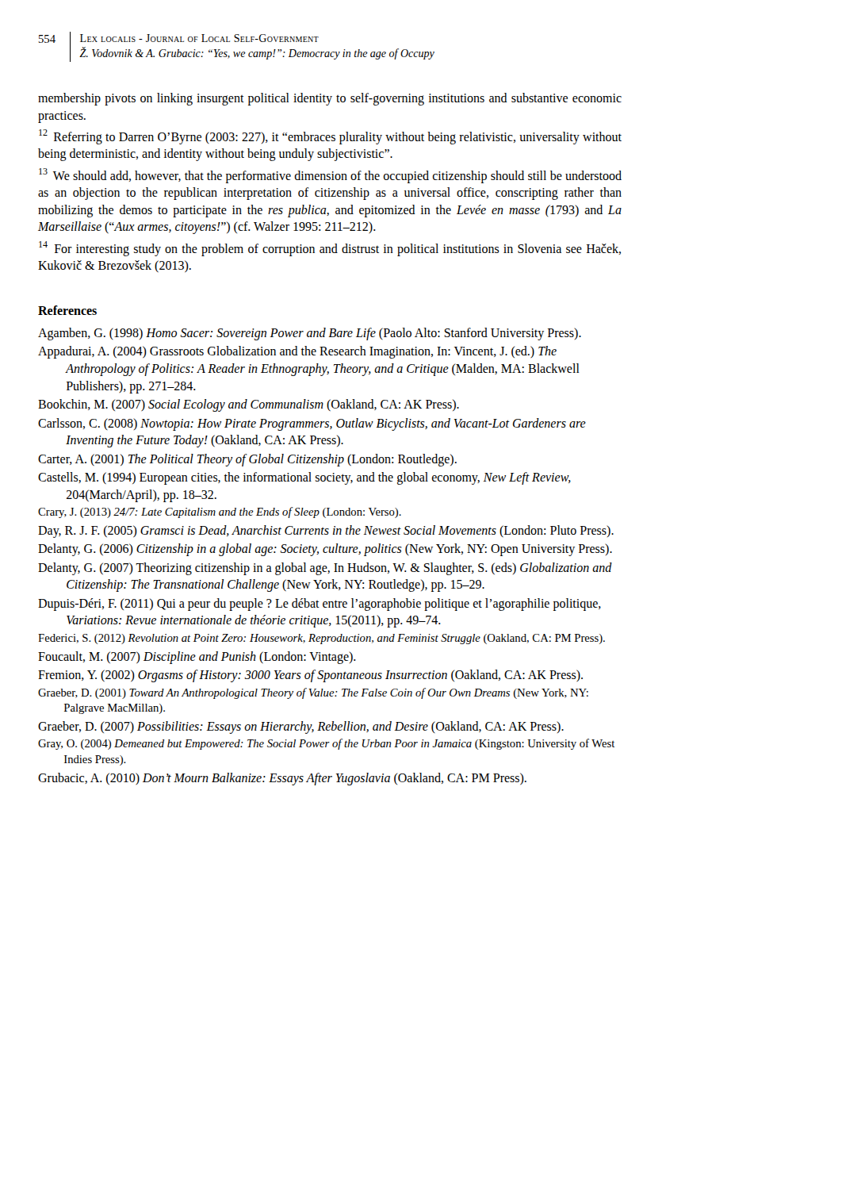554
Lex localis - Journal of Local Self-Government
Ž. Vodovnik & A. Grubacic: “Yes, we camp!”: Democracy in the age of Occupy
membership pivots on linking insurgent political identity to self-governing institutions and substantive economic practices.
12 Referring to Darren O’Byrne (2003: 227), it “embraces plurality without being relativistic, universality without being deterministic, and identity without being unduly subjectivistic”.
13 We should add, however, that the performative dimension of the occupied citizenship should still be understood as an objection to the republican interpretation of citizenship as a universal office, conscripting rather than mobilizing the demos to participate in the res publica, and epitomized in the Levée en masse (1793) and La Marseillaise (“Aux armes, citoyens!”) (cf. Walzer 1995: 211–212).
14 For interesting study on the problem of corruption and distrust in political institutions in Slovenia see Haček, Kukovič & Brezovšek (2013).
References
Agamben, G. (1998) Homo Sacer: Sovereign Power and Bare Life (Paolo Alto: Stanford University Press).
Appadurai, A. (2004) Grassroots Globalization and the Research Imagination, In: Vincent, J. (ed.) The Anthropology of Politics: A Reader in Ethnography, Theory, and a Critique (Malden, MA: Blackwell Publishers), pp. 271–284.
Bookchin, M. (2007) Social Ecology and Communalism (Oakland, CA: AK Press).
Carlsson, C. (2008) Nowtopia: How Pirate Programmers, Outlaw Bicyclists, and Vacant-Lot Gardeners are Inventing the Future Today! (Oakland, CA: AK Press).
Carter, A. (2001) The Political Theory of Global Citizenship (London: Routledge).
Castells, M. (1994) European cities, the informational society, and the global economy, New Left Review, 204(March/April), pp. 18–32.
Crary, J. (2013) 24/7: Late Capitalism and the Ends of Sleep (London: Verso).
Day, R. J. F. (2005) Gramsci is Dead, Anarchist Currents in the Newest Social Movements (London: Pluto Press).
Delanty, G. (2006) Citizenship in a global age: Society, culture, politics (New York, NY: Open University Press).
Delanty, G. (2007) Theorizing citizenship in a global age, In Hudson, W. & Slaughter, S. (eds) Globalization and Citizenship: The Transnational Challenge (New York, NY: Routledge), pp. 15–29.
Dupuis-Déri, F. (2011) Qui a peur du peuple ? Le débat entre l’agoraphobie politique et l’agoraphilie politique, Variations: Revue internationale de théorie critique, 15(2011), pp. 49–74.
Federici, S. (2012) Revolution at Point Zero: Housework, Reproduction, and Feminist Struggle (Oakland, CA: PM Press).
Foucault, M. (2007) Discipline and Punish (London: Vintage).
Fremion, Y. (2002) Orgasms of History: 3000 Years of Spontaneous Insurrection (Oakland, CA: AK Press).
Graeber, D. (2001) Toward An Anthropological Theory of Value: The False Coin of Our Own Dreams (New York, NY: Palgrave MacMillan).
Graeber, D. (2007) Possibilities: Essays on Hierarchy, Rebellion, and Desire (Oakland, CA: AK Press).
Gray, O. (2004) Demeaned but Empowered: The Social Power of the Urban Poor in Jamaica (Kingston: University of West Indies Press).
Grubacic, A. (2010) Don’t Mourn Balkanize: Essays After Yugoslavia (Oakland, CA: PM Press).